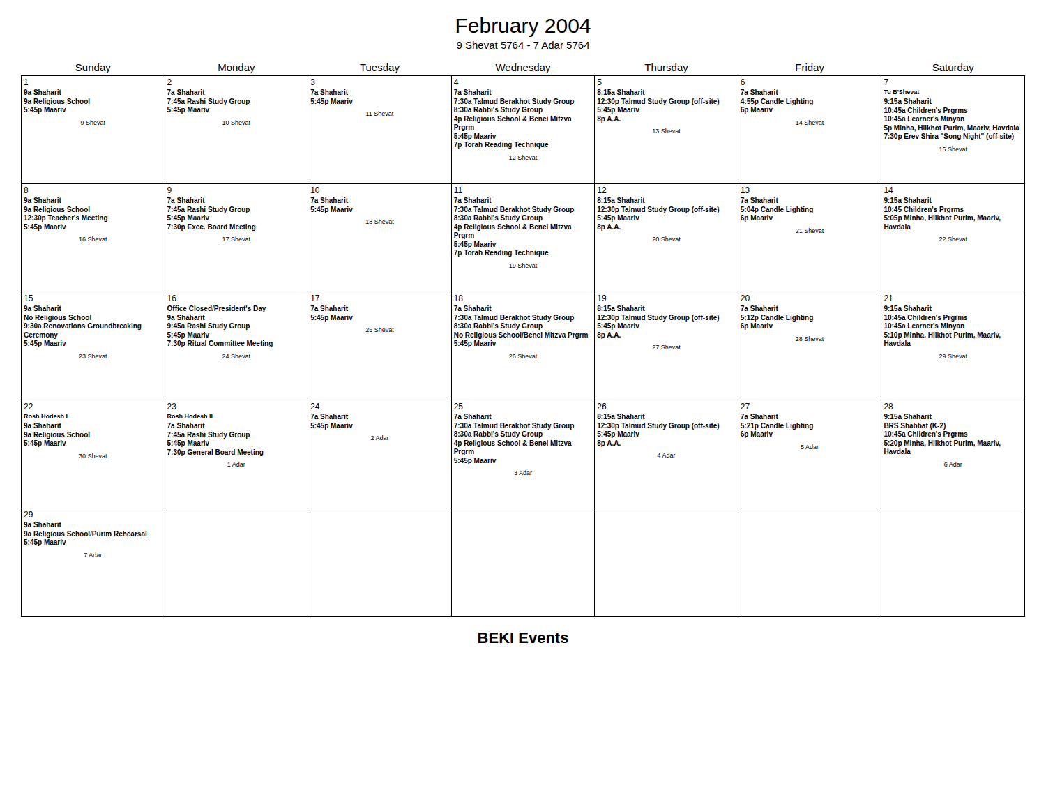February 2004
9 Shevat 5764 - 7 Adar 5764
| Sunday | Monday | Tuesday | Wednesday | Thursday | Friday | Saturday |
| --- | --- | --- | --- | --- | --- | --- |
| 1 9a Shaharit 9a Religious School 5:45p Maariv 9 Shevat | 2 7a Shaharit 7:45a Rashi Study Group 5:45p Maariv 10 Shevat | 3 7a Shaharit 5:45p Maariv 11 Shevat | 4 7a Shaharit 7:30a Talmud Berakhot Study Group 8:30a Rabbi's Study Group 4p Religious School & Benei Mitzva Prgrm 5:45p Maariv 7p Torah Reading Technique 12 Shevat | 5 8:15a Shaharit 12:30p Talmud Study Group (off-site) 5:45p Maariv 8p A.A. 13 Shevat | 6 7a Shaharit 4:55p Candle Lighting 6p Maariv 14 Shevat | 7 Tu B'Shevat 9:15a Shaharit 10:45a Children's Prgrms 10:45a Learner's Minyan 5p Minha, Hilkhot Purim, Maariv, Havdala 7:30p Erev Shira "Song Night" (off-site) 15 Shevat |
| 8 9a Shaharit 9a Religious School 12:30p Teacher's Meeting 5:45p Maariv 16 Shevat | 9 7a Shaharit 7:45a Rashi Study Group 5:45p Maariv 7:30p Exec. Board Meeting 17 Shevat | 10 7a Shaharit 5:45p Maariv 18 Shevat | 11 7a Shaharit 7:30a Talmud Berakhot Study Group 8:30a Rabbi's Study Group 4p Religious School & Benei Mitzva Prgrm 5:45p Maariv 7p Torah Reading Technique 19 Shevat | 12 8:15a Shaharit 12:30p Talmud Study Group (off-site) 5:45p Maariv 8p A.A. 20 Shevat | 13 7a Shaharit 5:04p Candle Lighting 6p Maariv 21 Shevat | 14 9:15a Shaharit 10:45 Children's Prgrms 5:05p Minha, Hilkhot Purim, Maariv, Havdala 22 Shevat |
| 15 9a Shaharit No Religious School 9:30a Renovations Groundbreaking Ceremony 5:45p Maariv 23 Shevat | 16 Office Closed/President's Day 9a Shaharit 9:45a Rashi Study Group 5:45p Maariv 7:30p Ritual Committee Meeting 24 Shevat | 17 7a Shaharit 5:45p Maariv 25 Shevat | 18 7a Shaharit 7:30a Talmud Berakhot Study Group 8:30a Rabbi's Study Group No Religious School/Benei Mitzva Prgrm 5:45p Maariv 26 Shevat | 19 8:15a Shaharit 12:30p Talmud Study Group (off-site) 5:45p Maariv 8p A.A. 27 Shevat | 20 7a Shaharit 5:12p Candle Lighting 6p Maariv 28 Shevat | 21 9:15a Shaharit 10:45a Children's Prgrms 10:45a Learner's Minyan 5:10p Minha, Hilkhot Purim, Maariv, Havdala 29 Shevat |
| 22 Rosh Hodesh I 9a Shaharit 9a Religious School 5:45p Maariv 30 Shevat | 23 Rosh Hodesh II 7a Shaharit 7:45a Rashi Study Group 5:45p Maariv 7:30p General Board Meeting 1 Adar | 24 7a Shaharit 5:45p Maariv 2 Adar | 25 7a Shaharit 7:30a Talmud Berakhot Study Group 8:30a Rabbi's Study Group 4p Religious School & Benei Mitzva Prgrm 5:45p Maariv 3 Adar | 26 8:15a Shaharit 12:30p Talmud Study Group (off-site) 5:45p Maariv 8p A.A. 4 Adar | 27 7a Shaharit 5:21p Candle Lighting 6p Maariv 5 Adar | 28 9:15a Shaharit BRS Shabbat (K-2) 10:45a Children's Prgrms 5:20p Minha, Hilkhot Purim, Maariv, Havdala 6 Adar |
| 29 9a Shaharit 9a Religious School/Purim Rehearsal 5:45p Maariv 7 Adar | | | | | | |
BEKI Events